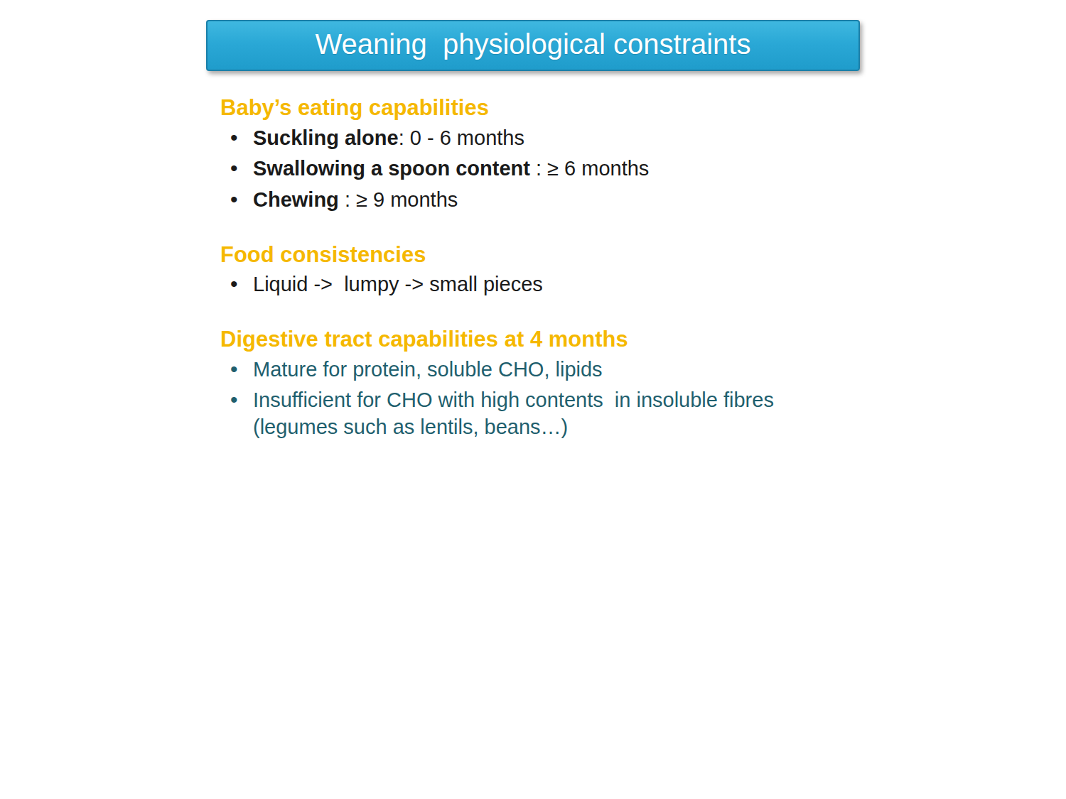Weaning physiological constraints
Baby’s eating capabilities
Suckling alone: 0 - 6 months
Swallowing a spoon content : ≥ 6 months
Chewing : ≥ 9 months
Food consistencies
Liquid -> lumpy -> small pieces
Digestive tract capabilities at 4 months
Mature for protein, soluble CHO, lipids
Insufficient for CHO with high contents in insoluble fibres (legumes such as lentils, beans…)